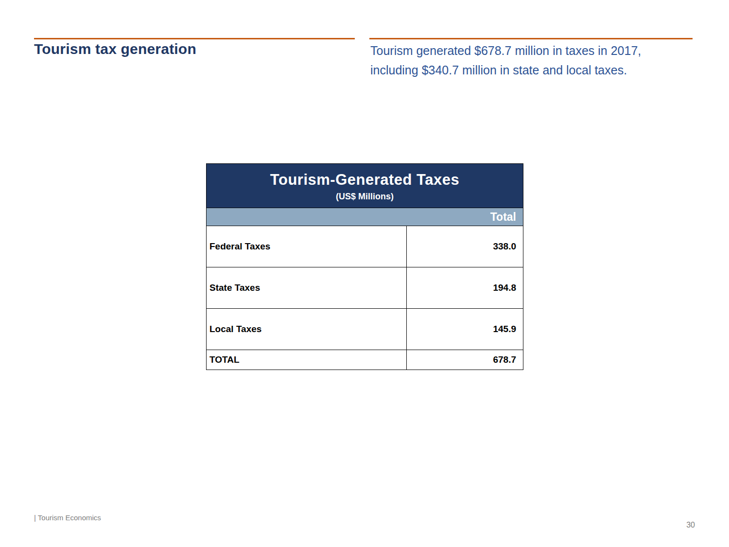Tourism tax generation
Tourism generated $678.7 million in taxes in 2017, including $340.7 million in state and local taxes.
| Tourism-Generated Taxes (US$ Millions) |
| --- |
| | Total |
| Federal Taxes | 338.0 |
| State Taxes | 194.8 |
| Local Taxes | 145.9 |
| TOTAL | 678.7 |
| Tourism Economics
30